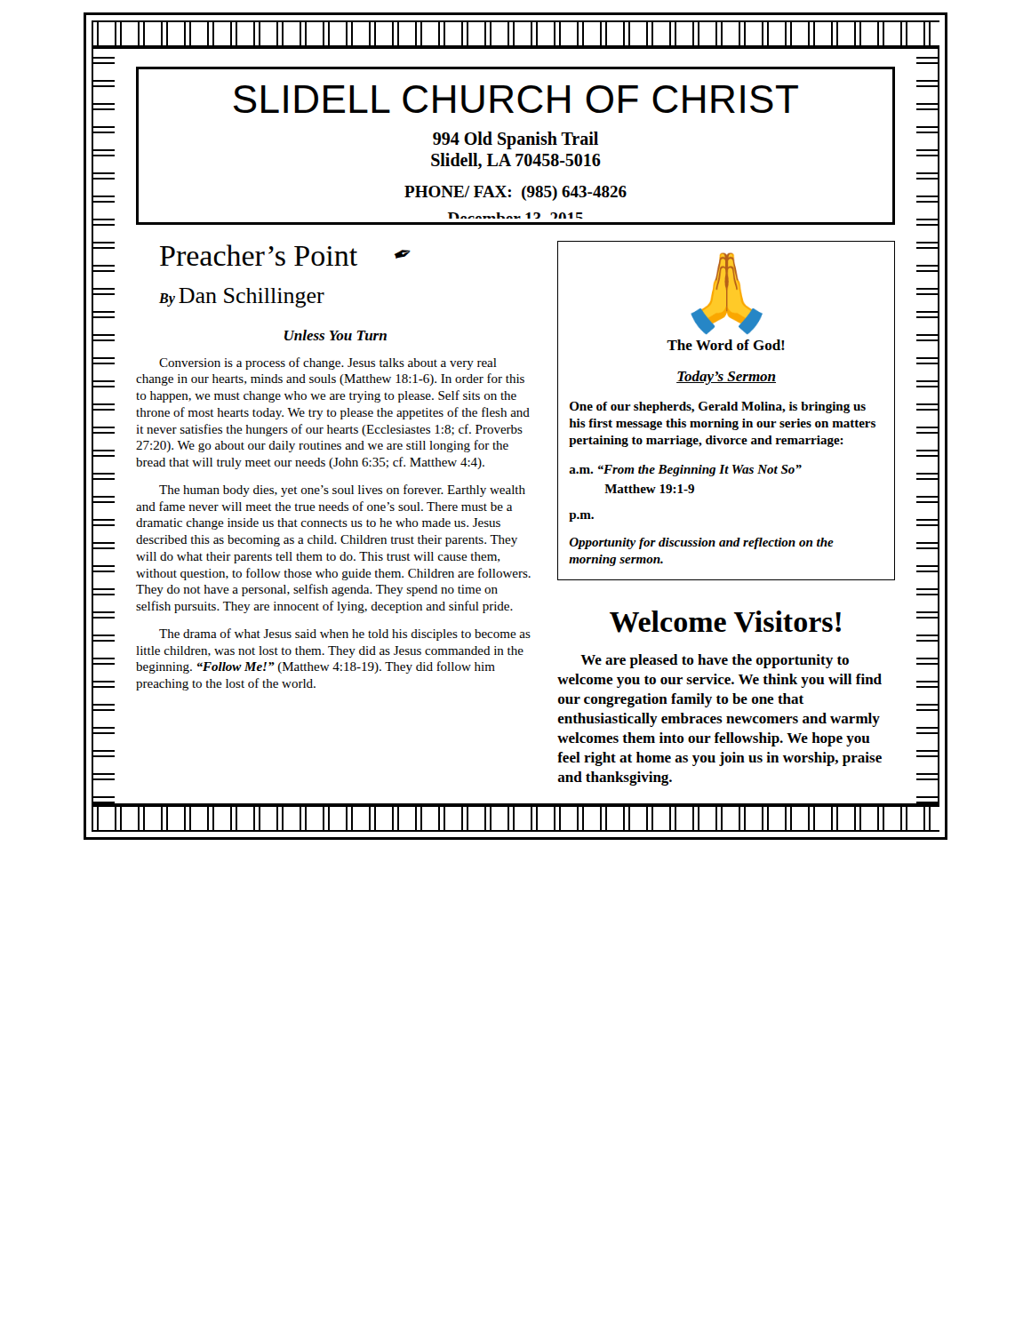SLIDELL CHURCH OF CHRIST
994 Old Spanish Trail
Slidell, LA 70458-5016
PHONE/ FAX: (985) 643-4826
December 13, 2015
Preacher’s Point ✒
By Dan Schillinger
Unless You Turn
Conversion is a process of change. Jesus talks about a very real change in our hearts, minds and souls (Matthew 18:1-6). In order for this to happen, we must change who we are trying to please. Self sits on the throne of most hearts today. We try to please the appetites of the flesh and it never satisfies the hungers of our hearts (Ecclesiastes 1:8; cf. Proverbs 27:20). We go about our daily routines and we are still longing for the bread that will truly meet our needs (John 6:35; cf. Matthew 4:4).
The human body dies, yet one’s soul lives on forever. Earthly wealth and fame never will meet the true needs of one’s soul. There must be a dramatic change inside us that connects us to he who made us. Jesus described this as becoming as a child. Children trust their parents. They will do what their parents tell them to do. This trust will cause them, without question, to follow those who guide them. Children are followers. They do not have a personal, selfish agenda. They spend no time on selfish pursuits. They are innocent of lying, deception and sinful pride.
The drama of what Jesus said when he told his disciples to become as little children, was not lost to them. They did as Jesus commanded in the beginning. “Follow Me!” (Matthew 4:18-19). They did follow him preaching to the lost of the world.
🙏
The Word of God!
Today’s Sermon
One of our shepherds, Gerald Molina, is bringing us his first message this morning in our series on matters pertaining to marriage, divorce and remarriage:
a.m. “From the Beginning It Was Not So”
Matthew 19:1-9
p.m.
Opportunity for discussion and reflection on the morning sermon.
Welcome Visitors!
We are pleased to have the opportunity to welcome you to our service. We think you will find our congregation family to be one that enthusiastically embraces newcomers and warmly welcomes them into our fellowship. We hope you feel right at home as you join us in worship, praise and thanksgiving.